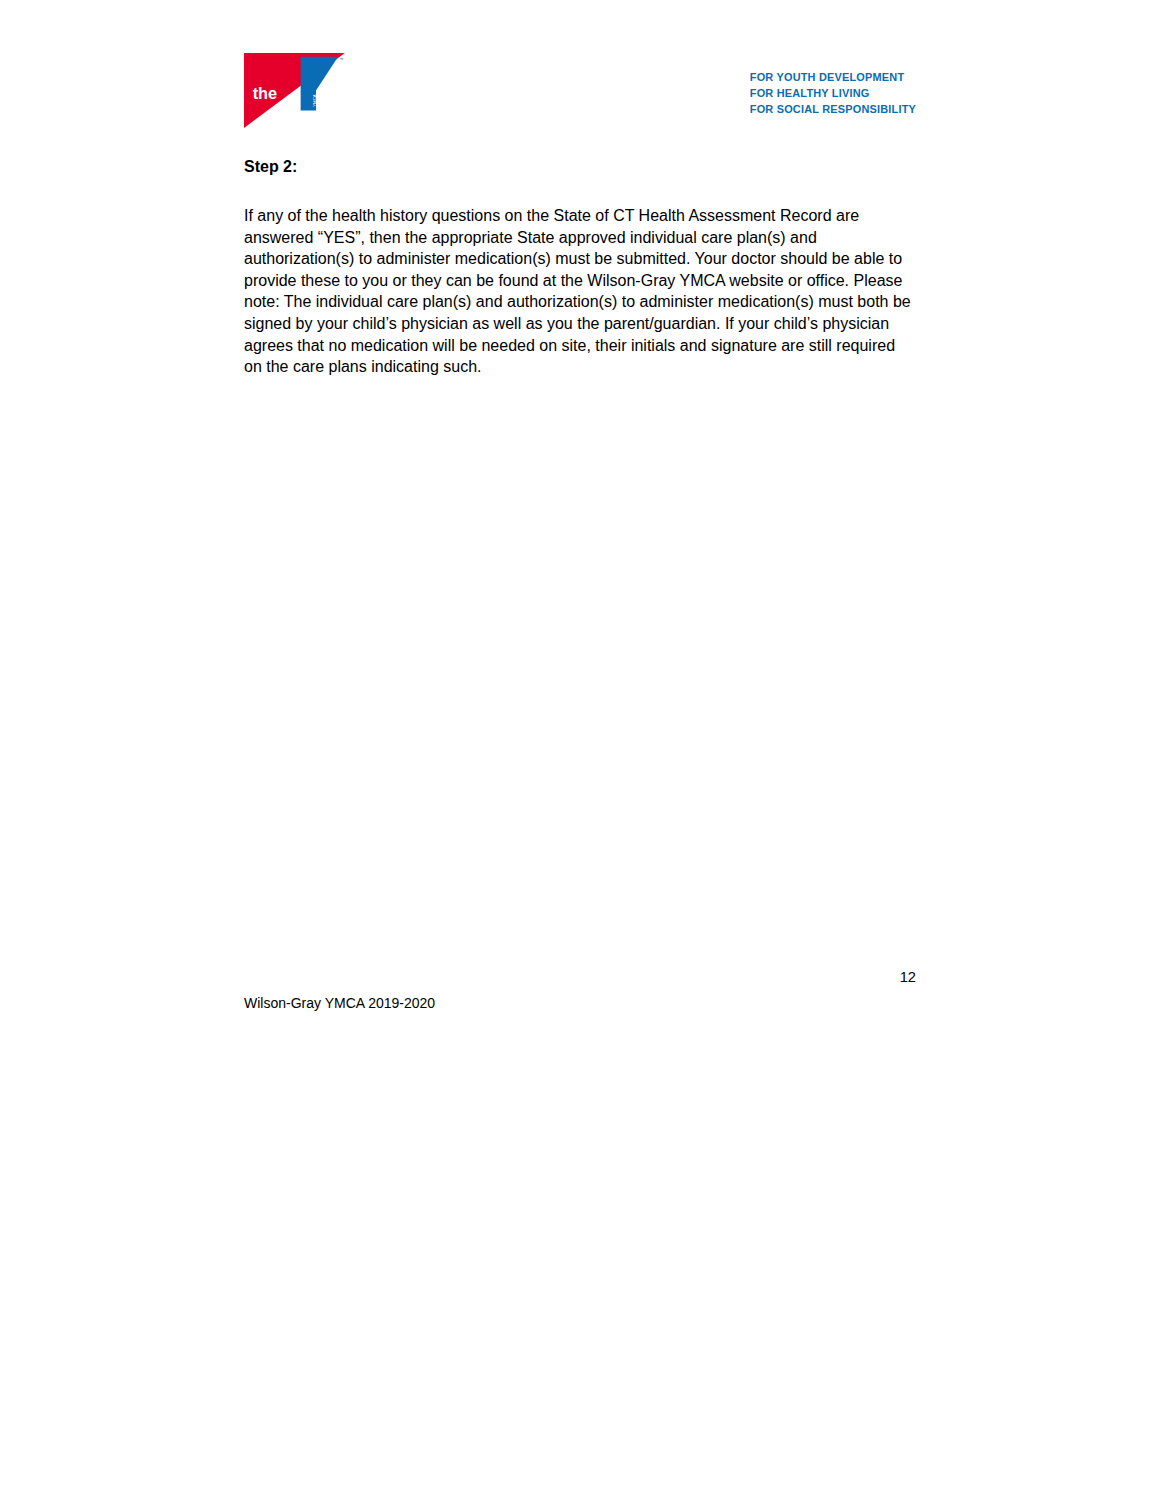The Y — YMCA logo the YMCA ™
FOR YOUTH DEVELOPMENT FOR HEALTHY LIVING FOR SOCIAL RESPONSIBILITY
Step 2:
If any of the health history questions on the State of CT Health Assessment Record are answered “YES”, then the appropriate State approved individual care plan(s) and authorization(s) to administer medication(s) must be submitted. Your doctor should be able to provide these to you or they can be found at the Wilson-Gray YMCA website or office. Please note: The individual care plan(s) and authorization(s) to administer medication(s) must both be signed by your child’s physician as well as you the parent/guardian. If your child’s physician agrees that no medication will be needed on site, their initials and signature are still required on the care plans indicating such.
12
Wilson-Gray YMCA 2019-2020